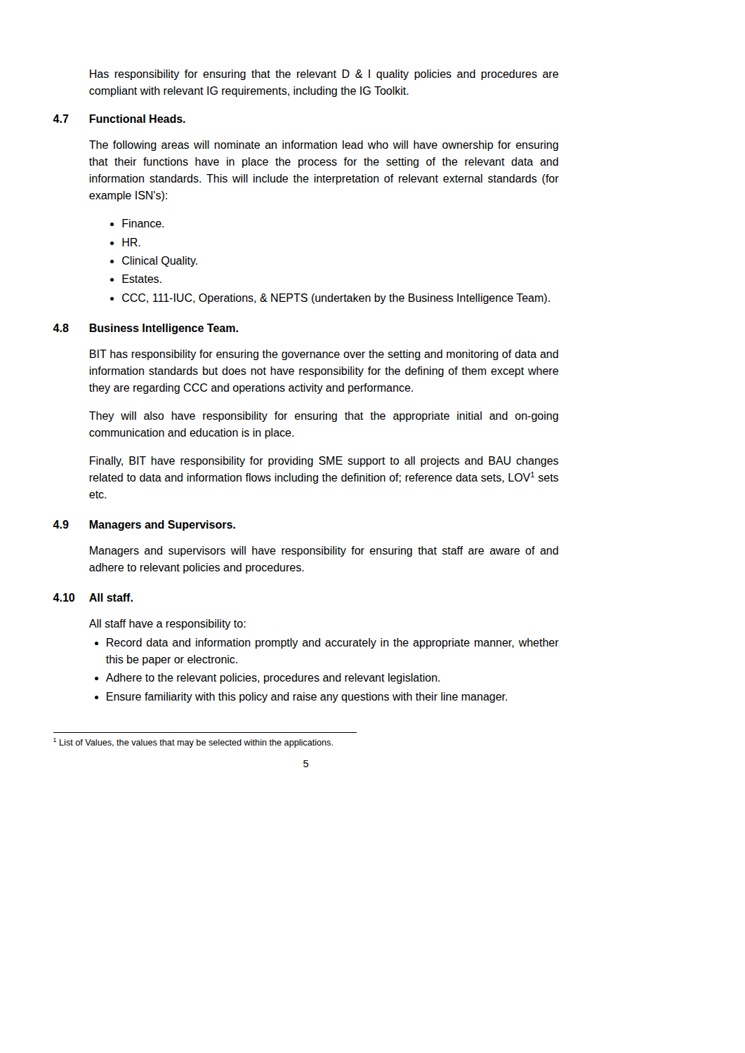Has responsibility for ensuring that the relevant D & I quality policies and procedures are compliant with relevant IG requirements, including the IG Toolkit.
4.7 Functional Heads.
The following areas will nominate an information lead who will have ownership for ensuring that their functions have in place the process for the setting of the relevant data and information standards. This will include the interpretation of relevant external standards (for example ISN's):
Finance.
HR.
Clinical Quality.
Estates.
CCC, 111-IUC, Operations, & NEPTS (undertaken by the Business Intelligence Team).
4.8 Business Intelligence Team.
BIT has responsibility for ensuring the governance over the setting and monitoring of data and information standards but does not have responsibility for the defining of them except where they are regarding CCC and operations activity and performance.
They will also have responsibility for ensuring that the appropriate initial and on-going communication and education is in place.
Finally, BIT have responsibility for providing SME support to all projects and BAU changes related to data and information flows including the definition of; reference data sets, LOV1 sets etc.
4.9 Managers and Supervisors.
Managers and supervisors will have responsibility for ensuring that staff are aware of and adhere to relevant policies and procedures.
4.10 All staff.
All staff have a responsibility to:
Record data and information promptly and accurately in the appropriate manner, whether this be paper or electronic.
Adhere to the relevant policies, procedures and relevant legislation.
Ensure familiarity with this policy and raise any questions with their line manager.
1 List of Values, the values that may be selected within the applications.
5